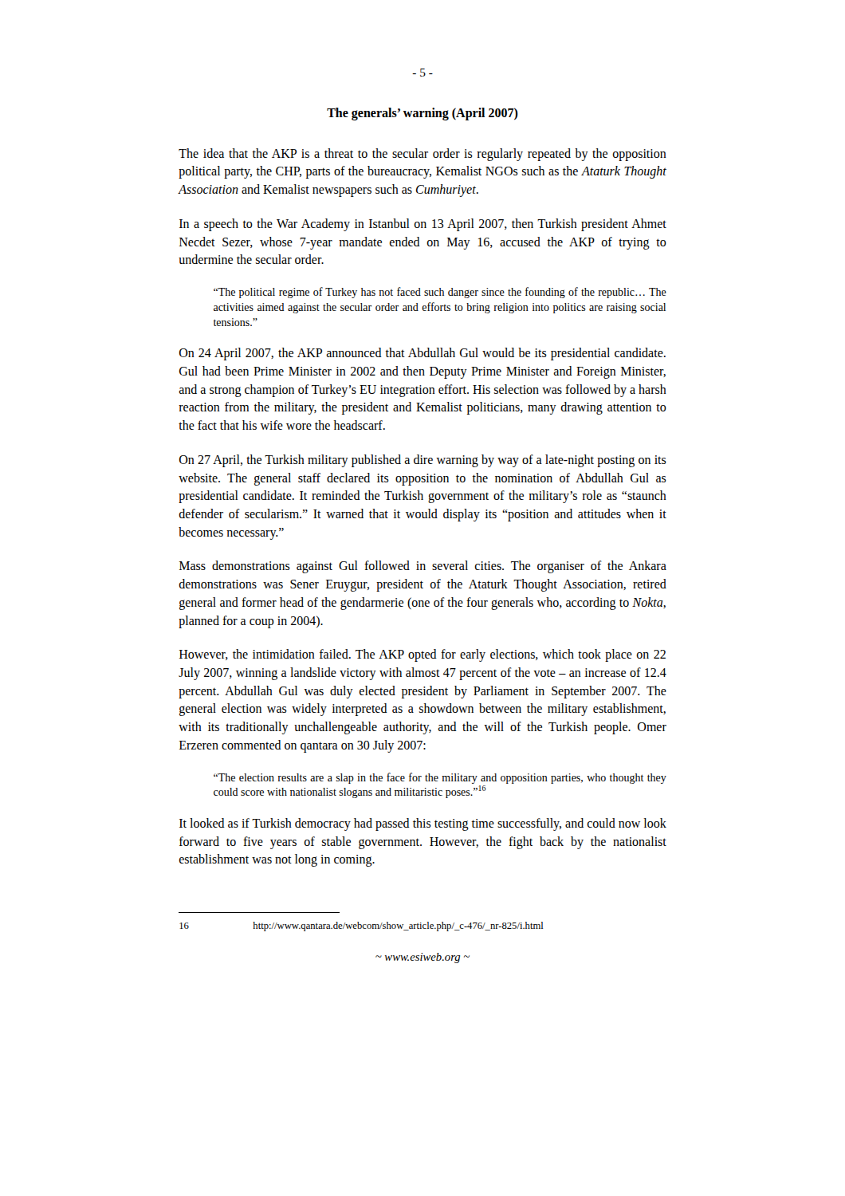- 5 -
The generals’ warning (April 2007)
The idea that the AKP is a threat to the secular order is regularly repeated by the opposition political party, the CHP, parts of the bureaucracy, Kemalist NGOs such as the Ataturk Thought Association and Kemalist newspapers such as Cumhuriyet.
In a speech to the War Academy in Istanbul on 13 April 2007, then Turkish president Ahmet Necdet Sezer, whose 7-year mandate ended on May 16, accused the AKP of trying to undermine the secular order.
“The political regime of Turkey has not faced such danger since the founding of the republic… The activities aimed against the secular order and efforts to bring religion into politics are raising social tensions.”
On 24 April 2007, the AKP announced that Abdullah Gul would be its presidential candidate. Gul had been Prime Minister in 2002 and then Deputy Prime Minister and Foreign Minister, and a strong champion of Turkey’s EU integration effort. His selection was followed by a harsh reaction from the military, the president and Kemalist politicians, many drawing attention to the fact that his wife wore the headscarf.
On 27 April, the Turkish military published a dire warning by way of a late-night posting on its website. The general staff declared its opposition to the nomination of Abdullah Gul as presidential candidate. It reminded the Turkish government of the military’s role as “staunch defender of secularism.” It warned that it would display its “position and attitudes when it becomes necessary.”
Mass demonstrations against Gul followed in several cities. The organiser of the Ankara demonstrations was Sener Eruygur, president of the Ataturk Thought Association, retired general and former head of the gendarmerie (one of the four generals who, according to Nokta, planned for a coup in 2004).
However, the intimidation failed. The AKP opted for early elections, which took place on 22 July 2007, winning a landslide victory with almost 47 percent of the vote – an increase of 12.4 percent. Abdullah Gul was duly elected president by Parliament in September 2007. The general election was widely interpreted as a showdown between the military establishment, with its traditionally unchallengeable authority, and the will of the Turkish people. Omer Erzeren commented on qantara on 30 July 2007:
“The election results are a slap in the face for the military and opposition parties, who thought they could score with nationalist slogans and militaristic poses.”16
It looked as if Turkish democracy had passed this testing time successfully, and could now look forward to five years of stable government. However, the fight back by the nationalist establishment was not long in coming.
16 http://www.qantara.de/webcom/show_article.php/_c-476/_nr-825/i.html
~ www.esiweb.org ~